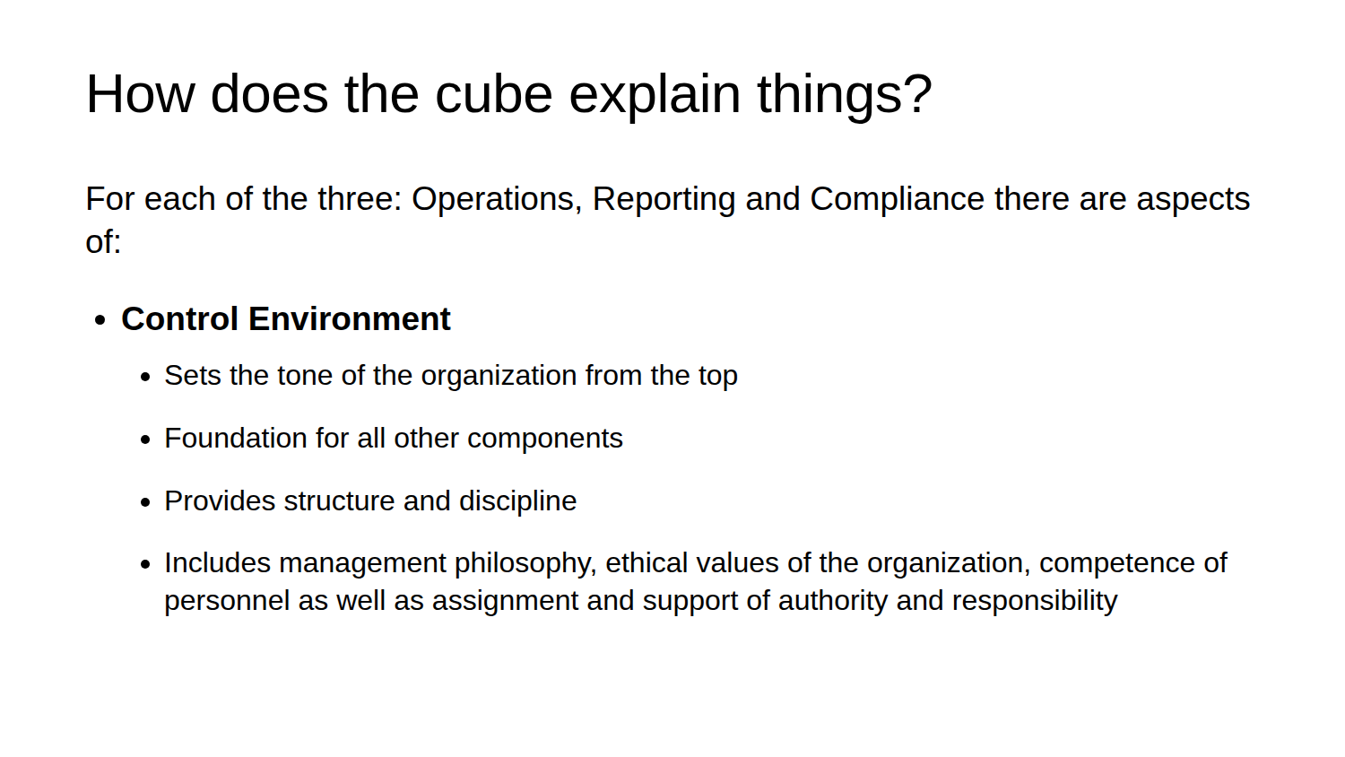How does the cube explain things?
For each of the three: Operations, Reporting and Compliance there are aspects of:
Control Environment
Sets the tone of the organization from the top
Foundation for all other components
Provides structure and discipline
Includes management philosophy, ethical values of the organization, competence of personnel as well as assignment and support of authority and responsibility